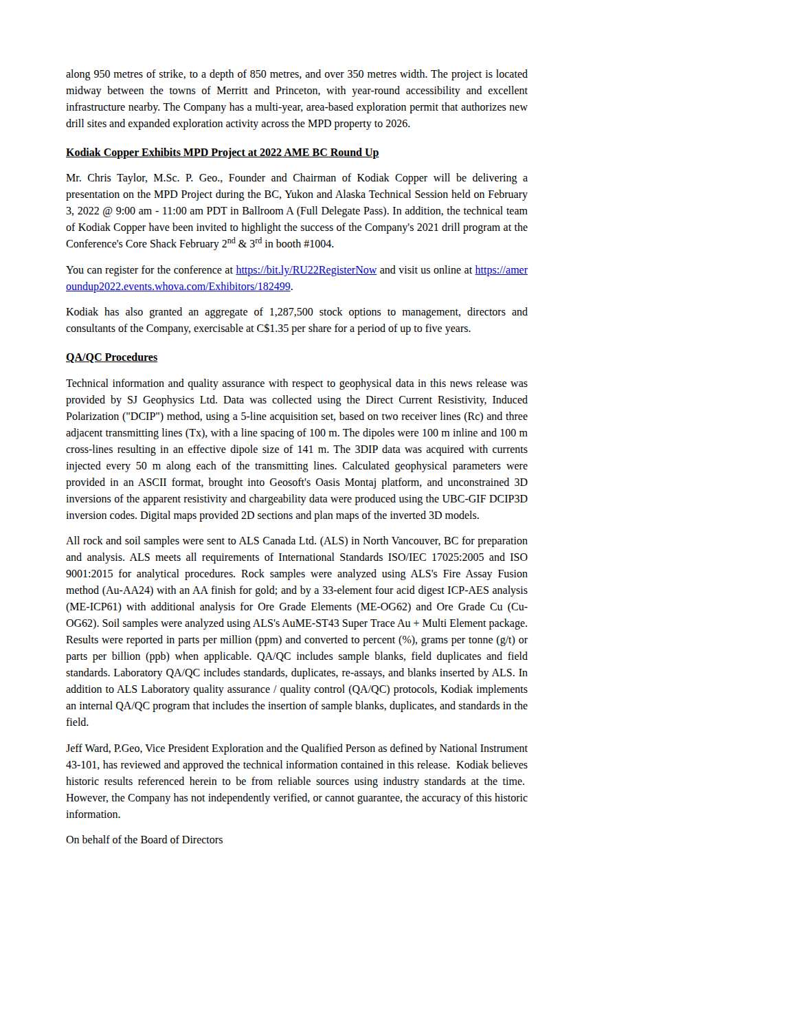along 950 metres of strike, to a depth of 850 metres, and over 350 metres width. The project is located midway between the towns of Merritt and Princeton, with year-round accessibility and excellent infrastructure nearby. The Company has a multi-year, area-based exploration permit that authorizes new drill sites and expanded exploration activity across the MPD property to 2026.
Kodiak Copper Exhibits MPD Project at 2022 AME BC Round Up
Mr. Chris Taylor, M.Sc. P. Geo., Founder and Chairman of Kodiak Copper will be delivering a presentation on the MPD Project during the BC, Yukon and Alaska Technical Session held on February 3, 2022 @ 9:00 am - 11:00 am PDT in Ballroom A (Full Delegate Pass). In addition, the technical team of Kodiak Copper have been invited to highlight the success of the Company's 2021 drill program at the Conference's Core Shack February 2nd & 3rd in booth #1004.
You can register for the conference at https://bit.ly/RU22RegisterNow and visit us online at https://ameroundup2022.events.whova.com/Exhibitors/182499.
Kodiak has also granted an aggregate of 1,287,500 stock options to management, directors and consultants of the Company, exercisable at C$1.35 per share for a period of up to five years.
QA/QC Procedures
Technical information and quality assurance with respect to geophysical data in this news release was provided by SJ Geophysics Ltd. Data was collected using the Direct Current Resistivity, Induced Polarization ("DCIP") method, using a 5-line acquisition set, based on two receiver lines (Rc) and three adjacent transmitting lines (Tx), with a line spacing of 100 m. The dipoles were 100 m inline and 100 m cross-lines resulting in an effective dipole size of 141 m. The 3DIP data was acquired with currents injected every 50 m along each of the transmitting lines. Calculated geophysical parameters were provided in an ASCII format, brought into Geosoft's Oasis Montaj platform, and unconstrained 3D inversions of the apparent resistivity and chargeability data were produced using the UBC-GIF DCIP3D inversion codes. Digital maps provided 2D sections and plan maps of the inverted 3D models.
All rock and soil samples were sent to ALS Canada Ltd. (ALS) in North Vancouver, BC for preparation and analysis. ALS meets all requirements of International Standards ISO/IEC 17025:2005 and ISO 9001:2015 for analytical procedures. Rock samples were analyzed using ALS's Fire Assay Fusion method (Au-AA24) with an AA finish for gold; and by a 33-element four acid digest ICP-AES analysis (ME-ICP61) with additional analysis for Ore Grade Elements (ME-OG62) and Ore Grade Cu (Cu- OG62). Soil samples were analyzed using ALS's AuME-ST43 Super Trace Au + Multi Element package. Results were reported in parts per million (ppm) and converted to percent (%), grams per tonne (g/t) or parts per billion (ppb) when applicable. QA/QC includes sample blanks, field duplicates and field standards. Laboratory QA/QC includes standards, duplicates, re-assays, and blanks inserted by ALS. In addition to ALS Laboratory quality assurance / quality control (QA/QC) protocols, Kodiak implements an internal QA/QC program that includes the insertion of sample blanks, duplicates, and standards in the field.
Jeff Ward, P.Geo, Vice President Exploration and the Qualified Person as defined by National Instrument 43-101, has reviewed and approved the technical information contained in this release. Kodiak believes historic results referenced herein to be from reliable sources using industry standards at the time. However, the Company has not independently verified, or cannot guarantee, the accuracy of this historic information.
On behalf of the Board of Directors